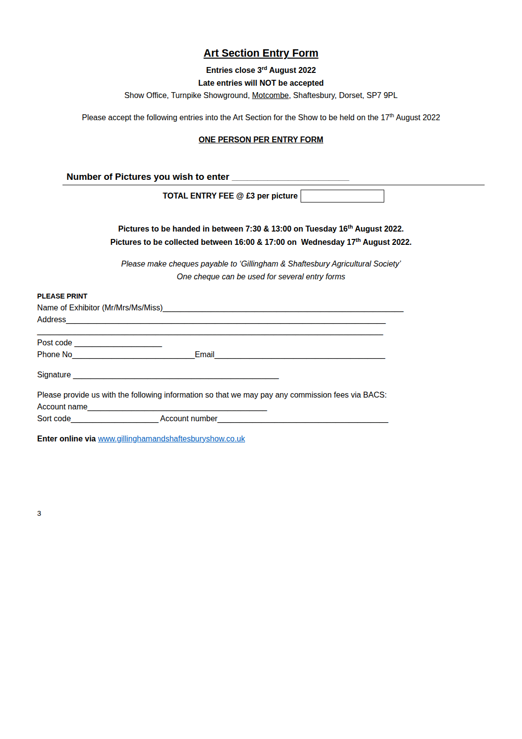Art Section Entry Form
Entries close 3rd August 2022
Late entries will NOT be accepted
Show Office, Turnpike Showground, Motcombe, Shaftesbury, Dorset, SP7 9PL
Please accept the following entries into the Art Section for the Show to be held on the 17th August 2022
ONE PERSON PER ENTRY FORM
Number of Pictures you wish to enter _______________________
TOTAL ENTRY FEE @ £3 per picture
Pictures to be handed in between 7:30 & 13:00 on Tuesday 16th August 2022.
Pictures to be collected between 16:00 & 17:00 on Wednesday 17th August 2022.
Please make cheques payable to ‘Gillingham & Shaftesbury Agricultural Society’
One cheque can be used for several entry forms
PLEASE PRINT
Name of Exhibitor (Mr/Mrs/Ms/Miss)_______________________________________________________
Address_________________________________________________________________________
_______________________________________________________________________________
Post code ____________________
Phone No____________________________Email_______________________________________
Signature _______________________________________________
Please provide us with the following information so that we may pay any commission fees via BACS:
Account name_________________________________________
Sort code____________________ Account number_______________________________________
Enter online via www.gillinghamandshaftesburyshow.co.uk
3